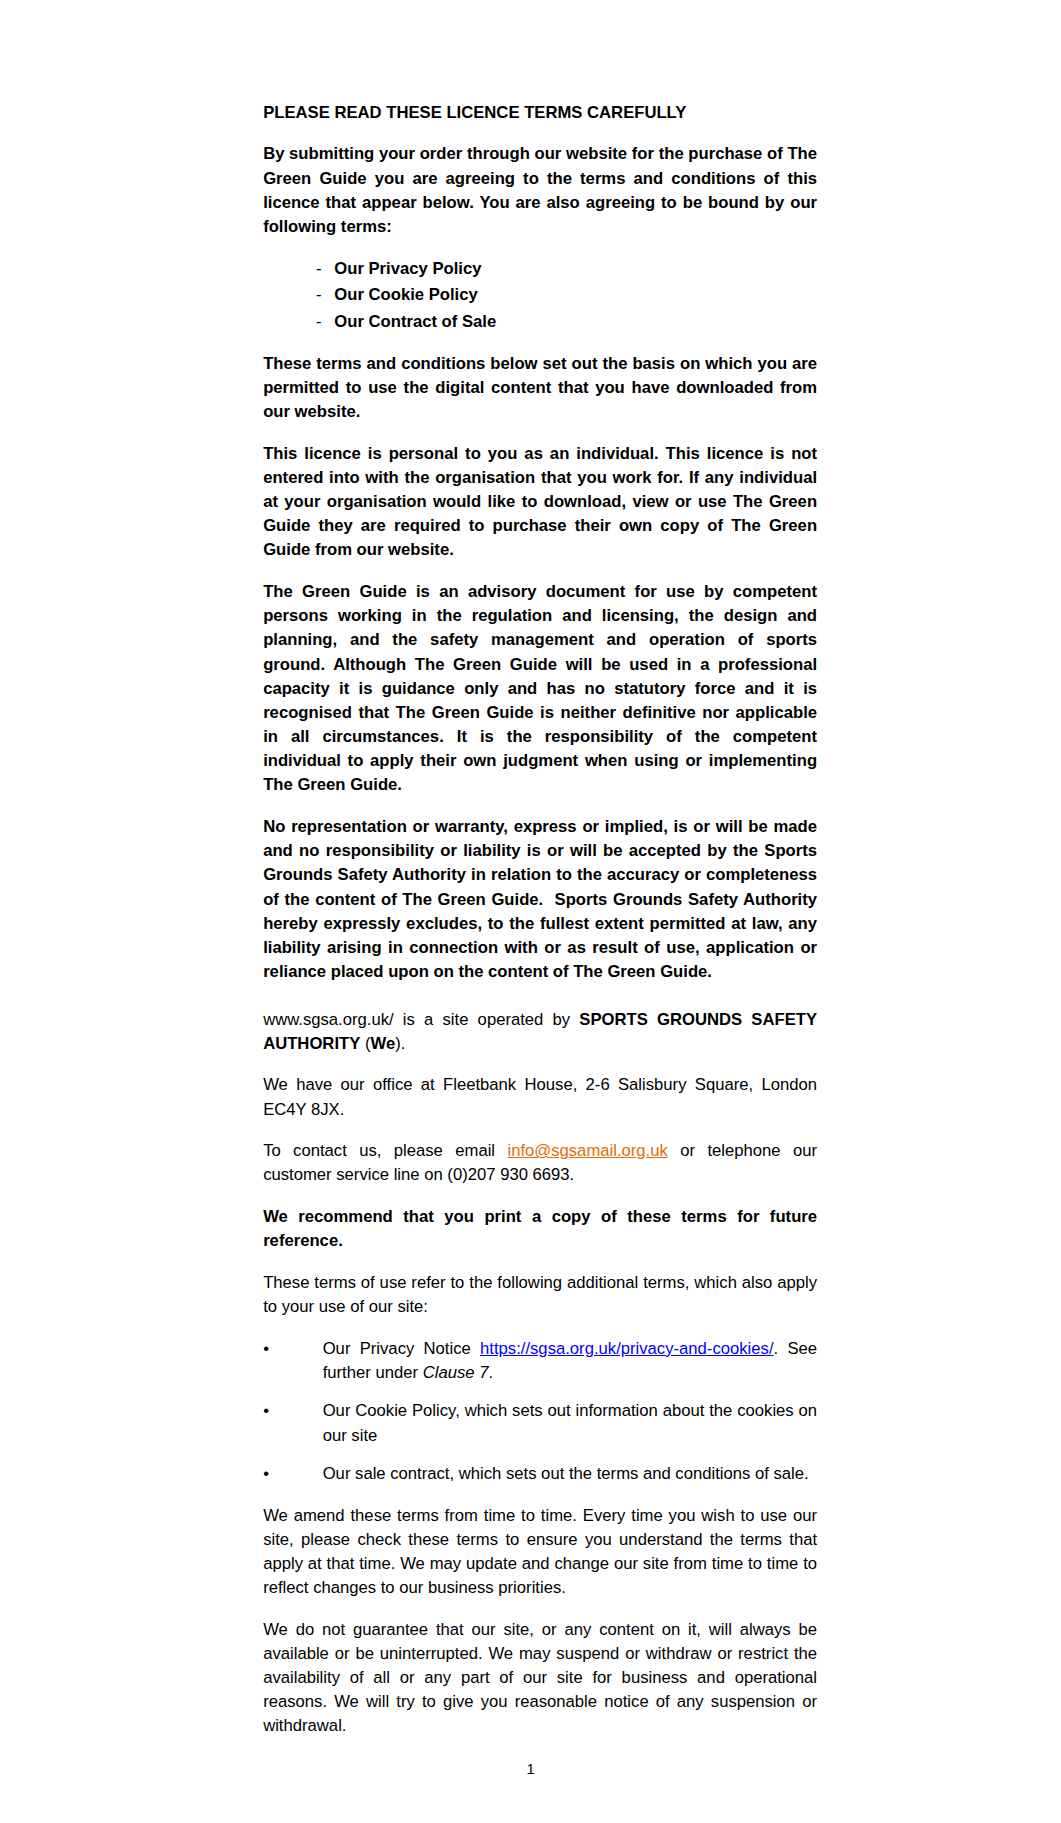PLEASE READ THESE LICENCE TERMS CAREFULLY
By submitting your order through our website for the purchase of The Green Guide you are agreeing to the terms and conditions of this licence that appear below. You are also agreeing to be bound by our following terms:
Our Privacy Policy
Our Cookie Policy
Our Contract of Sale
These terms and conditions below set out the basis on which you are permitted to use the digital content that you have downloaded from our website.
This licence is personal to you as an individual. This licence is not entered into with the organisation that you work for. If any individual at your organisation would like to download, view or use The Green Guide they are required to purchase their own copy of The Green Guide from our website.
The Green Guide is an advisory document for use by competent persons working in the regulation and licensing, the design and planning, and the safety management and operation of sports ground. Although The Green Guide will be used in a professional capacity it is guidance only and has no statutory force and it is recognised that The Green Guide is neither definitive nor applicable in all circumstances. It is the responsibility of the competent individual to apply their own judgment when using or implementing The Green Guide.
No representation or warranty, express or implied, is or will be made and no responsibility or liability is or will be accepted by the Sports Grounds Safety Authority in relation to the accuracy or completeness of the content of The Green Guide. Sports Grounds Safety Authority hereby expressly excludes, to the fullest extent permitted at law, any liability arising in connection with or as result of use, application or reliance placed upon on the content of The Green Guide.
www.sgsa.org.uk/ is a site operated by SPORTS GROUNDS SAFETY AUTHORITY (We).
We have our office at Fleetbank House, 2-6 Salisbury Square, London EC4Y 8JX.
To contact us, please email info@sgsamail.org.uk or telephone our customer service line on (0)207 930 6693.
We recommend that you print a copy of these terms for future reference.
These terms of use refer to the following additional terms, which also apply to your use of our site:
•
Our Privacy Notice https://sgsa.org.uk/privacy-and-cookies/. See further under Clause 7.
•
Our Cookie Policy, which sets out information about the cookies on our site
•
Our sale contract, which sets out the terms and conditions of sale.
We amend these terms from time to time. Every time you wish to use our site, please check these terms to ensure you understand the terms that apply at that time. We may update and change our site from time to time to reflect changes to our business priorities.
We do not guarantee that our site, or any content on it, will always be available or be uninterrupted. We may suspend or withdraw or restrict the availability of all or any part of our site for business and operational reasons. We will try to give you reasonable notice of any suspension or withdrawal.
1